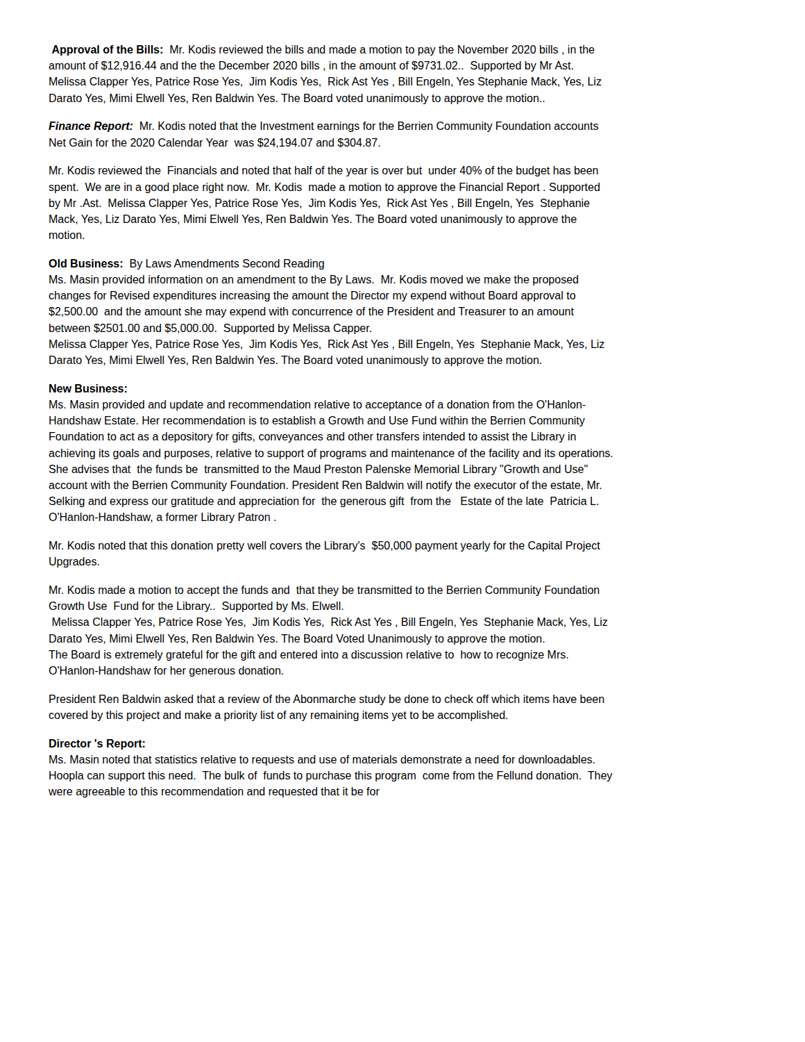Approval of the Bills: Mr. Kodis reviewed the bills and made a motion to pay the November 2020 bills , in the amount of $12,916.44 and the the December 2020 bills , in the amount of $9731.02.. Supported by Mr Ast. Melissa Clapper Yes, Patrice Rose Yes, Jim Kodis Yes, Rick Ast Yes , Bill Engeln, Yes Stephanie Mack, Yes, Liz Darato Yes, Mimi Elwell Yes, Ren Baldwin Yes. The Board voted unanimously to approve the motion..
Finance Report: Mr. Kodis noted that the Investment earnings for the Berrien Community Foundation accounts Net Gain for the 2020 Calendar Year was $24,194.07 and $304.87.
Mr. Kodis reviewed the Financials and noted that half of the year is over but under 40% of the budget has been spent. We are in a good place right now. Mr. Kodis made a motion to approve the Financial Report . Supported by Mr .Ast. Melissa Clapper Yes, Patrice Rose Yes, Jim Kodis Yes, Rick Ast Yes , Bill Engeln, Yes Stephanie Mack, Yes, Liz Darato Yes, Mimi Elwell Yes, Ren Baldwin Yes. The Board voted unanimously to approve the motion.
Old Business: By Laws Amendments Second Reading
Ms. Masin provided information on an amendment to the By Laws. Mr. Kodis moved we make the proposed changes for Revised expenditures increasing the amount the Director my expend without Board approval to $2,500.00 and the amount she may expend with concurrence of the President and Treasurer to an amount between $2501.00 and $5,000.00. Supported by Melissa Capper.
Melissa Clapper Yes, Patrice Rose Yes, Jim Kodis Yes, Rick Ast Yes , Bill Engeln, Yes Stephanie Mack, Yes, Liz Darato Yes, Mimi Elwell Yes, Ren Baldwin Yes. The Board voted unanimously to approve the motion.
New Business:
Ms. Masin provided and update and recommendation relative to acceptance of a donation from the O'Hanlon-Handshaw Estate. Her recommendation is to establish a Growth and Use Fund within the Berrien Community Foundation to act as a depository for gifts, conveyances and other transfers intended to assist the Library in achieving its goals and purposes, relative to support of programs and maintenance of the facility and its operations. She advises that the funds be transmitted to the Maud Preston Palenske Memorial Library "Growth and Use" account with the Berrien Community Foundation. President Ren Baldwin will notify the executor of the estate, Mr. Selking and express our gratitude and appreciation for the generous gift from the Estate of the late Patricia L. O'Hanlon-Handshaw, a former Library Patron .
Mr. Kodis noted that this donation pretty well covers the Library's $50,000 payment yearly for the Capital Project Upgrades.
Mr. Kodis made a motion to accept the funds and that they be transmitted to the Berrien Community Foundation Growth Use Fund for the Library.. Supported by Ms. Elwell.
Melissa Clapper Yes, Patrice Rose Yes, Jim Kodis Yes, Rick Ast Yes , Bill Engeln, Yes Stephanie Mack, Yes, Liz Darato Yes, Mimi Elwell Yes, Ren Baldwin Yes. The Board Voted Unanimously to approve the motion.
The Board is extremely grateful for the gift and entered into a discussion relative to how to recognize Mrs. O'Hanlon-Handshaw for her generous donation.
President Ren Baldwin asked that a review of the Abonmarche study be done to check off which items have been covered by this project and make a priority list of any remaining items yet to be accomplished.
Director 's Report:
Ms. Masin noted that statistics relative to requests and use of materials demonstrate a need for downloadables. Hoopla can support this need. The bulk of funds to purchase this program come from the Fellund donation. They were agreeable to this recommendation and requested that it be for